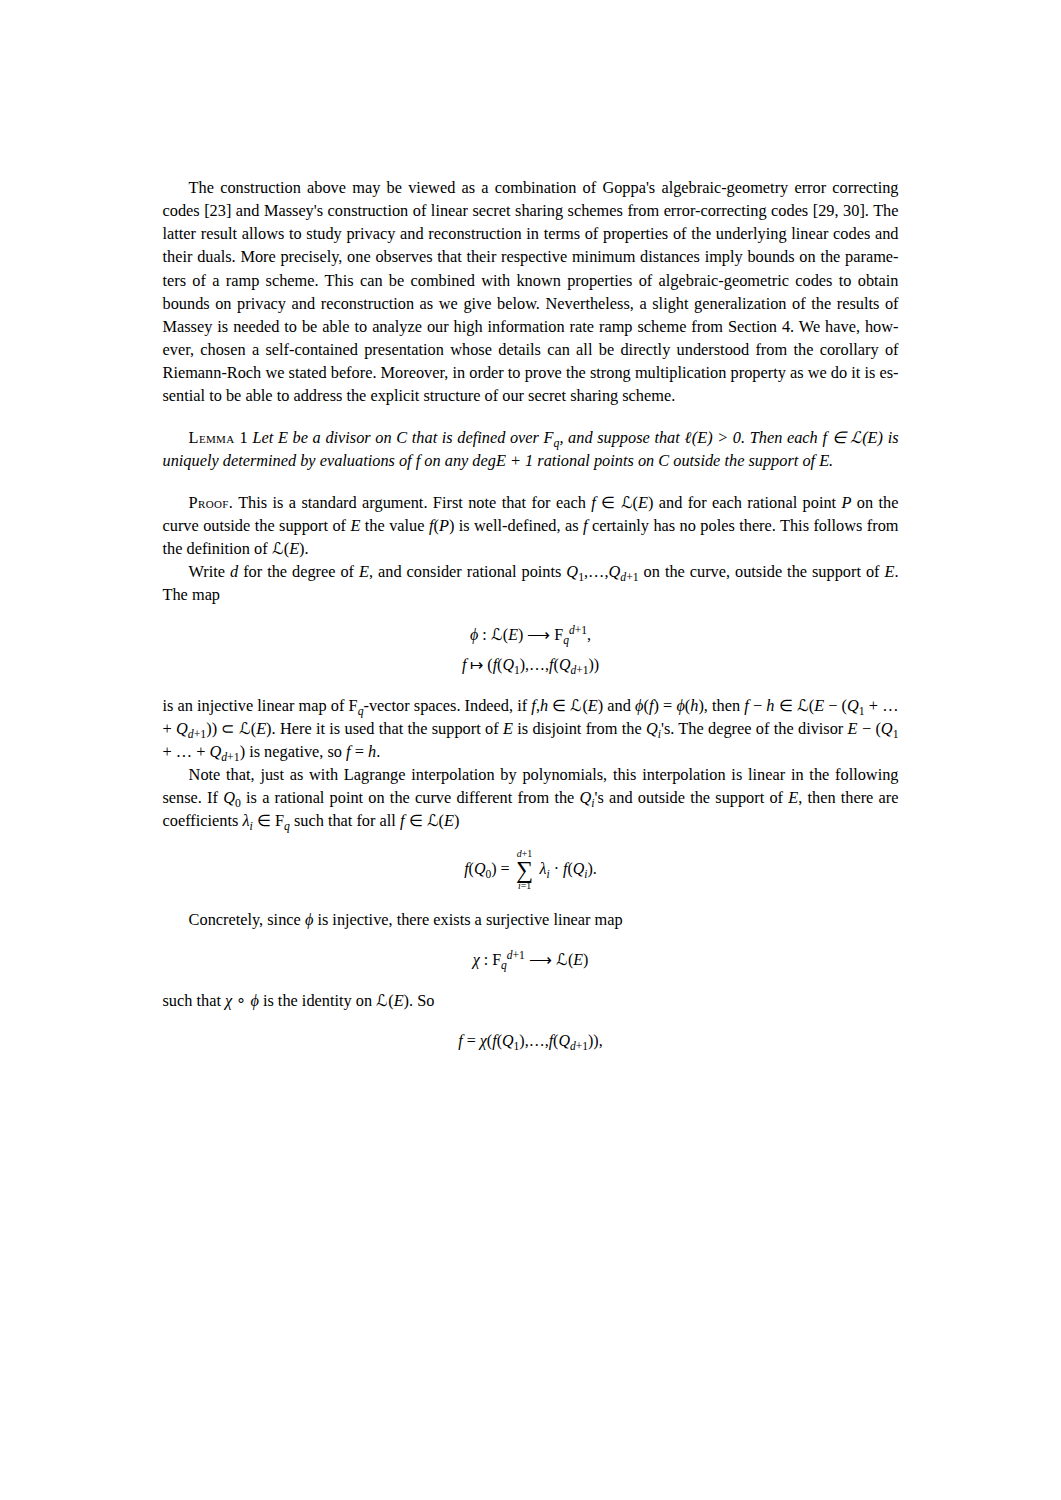The construction above may be viewed as a combination of Goppa's algebraic-geometry error correcting codes [23] and Massey's construction of linear secret sharing schemes from error-correcting codes [29, 30]. The latter result allows to study privacy and reconstruction in terms of properties of the underlying linear codes and their duals. More precisely, one observes that their respective minimum distances imply bounds on the parameters of a ramp scheme. This can be combined with known properties of algebraic-geometric codes to obtain bounds on privacy and reconstruction as we give below. Nevertheless, a slight generalization of the results of Massey is needed to be able to analyze our high information rate ramp scheme from Section 4. We have, however, chosen a self-contained presentation whose details can all be directly understood from the corollary of Riemann-Roch we stated before. Moreover, in order to prove the strong multiplication property as we do it is essential to be able to address the explicit structure of our secret sharing scheme.
Lemma 1 Let E be a divisor on C that is defined over Fq, and suppose that ℓ(E) > 0. Then each f ∈ ℒ(E) is uniquely determined by evaluations of f on any degE + 1 rational points on C outside the support of E.
Proof. This is a standard argument. First note that for each f ∈ ℒ(E) and for each rational point P on the curve outside the support of E the value f(P) is well-defined, as f certainly has no poles there. This follows from the definition of ℒ(E).
Write d for the degree of E, and consider rational points Q1,…,Qd+1 on the curve, outside the support of E. The map
ϕ : ℒ(E) ⟶ Fqd+1,
f ↦ (f(Q1),…,f(Qd+1))
is an injective linear map of Fq-vector spaces. Indeed, if f,h ∈ ℒ(E) and ϕ(f) = ϕ(h), then f − h ∈ ℒ(E − (Q1 + … + Qd+1)) ⊂ ℒ(E). Here it is used that the support of E is disjoint from the Qi's. The degree of the divisor E − (Q1 + … + Qd+1) is negative, so f = h.
Note that, just as with Lagrange interpolation by polynomials, this interpolation is linear in the following sense. If Q0 is a rational point on the curve different from the Qi's and outside the support of E, then there are coefficients λi ∈ Fq such that for all f ∈ ℒ(E)
f(Q0) = d+1∑i=1 λi · f(Qi).
Concretely, since ϕ is injective, there exists a surjective linear map
χ : Fqd+1 ⟶ ℒ(E)
such that χ ∘ ϕ is the identity on ℒ(E). So
f = χ(f(Q1),…,f(Qd+1)),